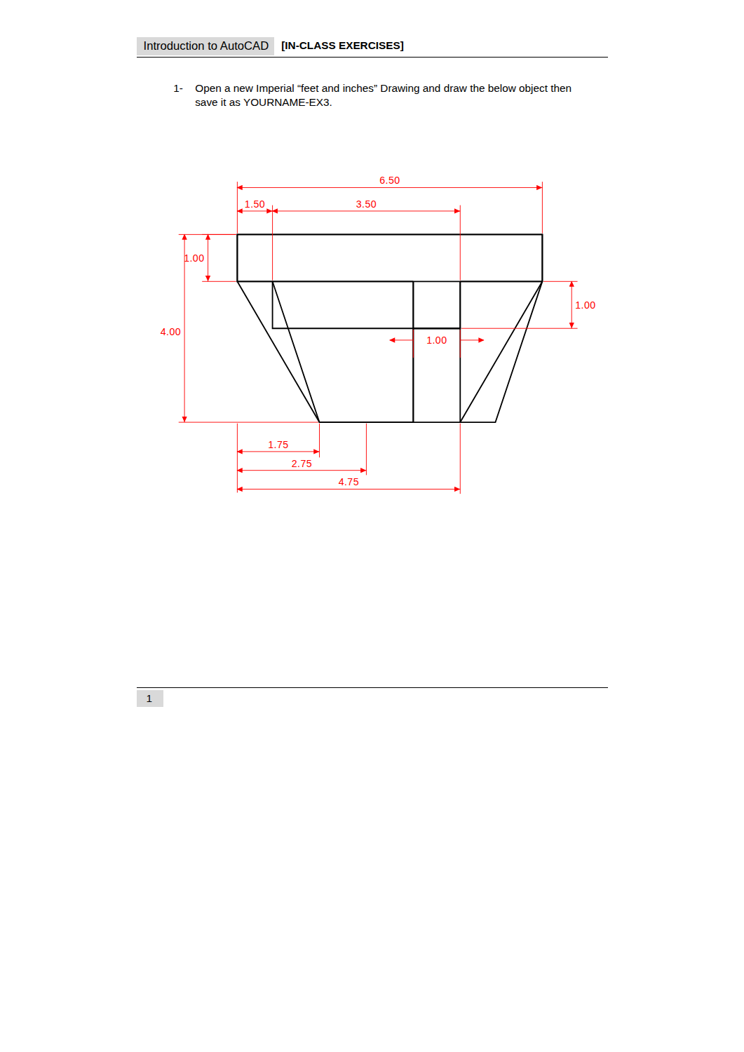Introduction to AutoCAD
[IN-CLASS EXERCISES]
1- Open a new Imperial “feet and inches” Drawing and draw the below object then save it as YOURNAME-EX3.
6.50 1.50 3.50 1.00 4.00 1.00 1.00 1.75 2.75 4.75
1